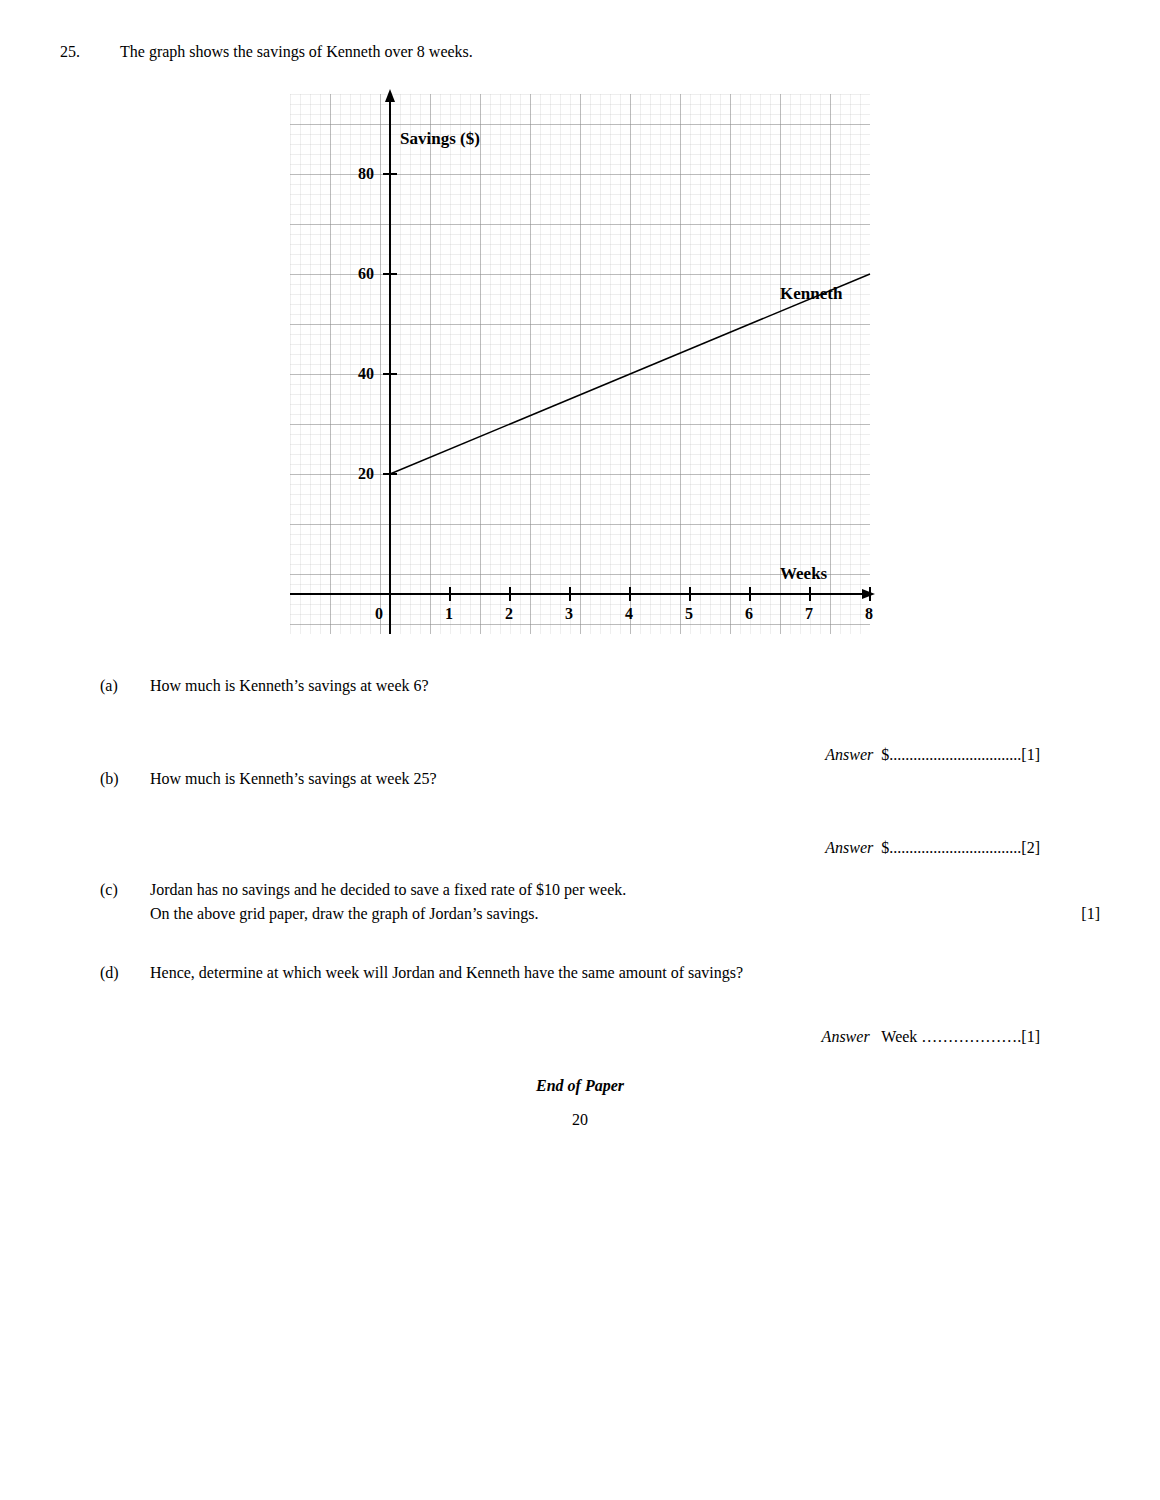25.
The graph shows the savings of Kenneth over 8 weeks.
80 60 40 20 Savings ($) Weeks 0 1 2 3 4 5 6 7 8 Kenneth
(a)
How much is Kenneth’s savings at week 6?
Answer $.................................[1]
(b)
How much is Kenneth’s savings at week 25?
Answer $.................................[2]
(c)
Jordan has no savings and he decided to save a fixed rate of $10 per week.
On the above grid paper, draw the graph of Jordan’s savings. [1]
(d)
Hence, determine at which week will Jordan and Kenneth have the same amount of savings?
Answer Week ……………….[1]
End of Paper
20